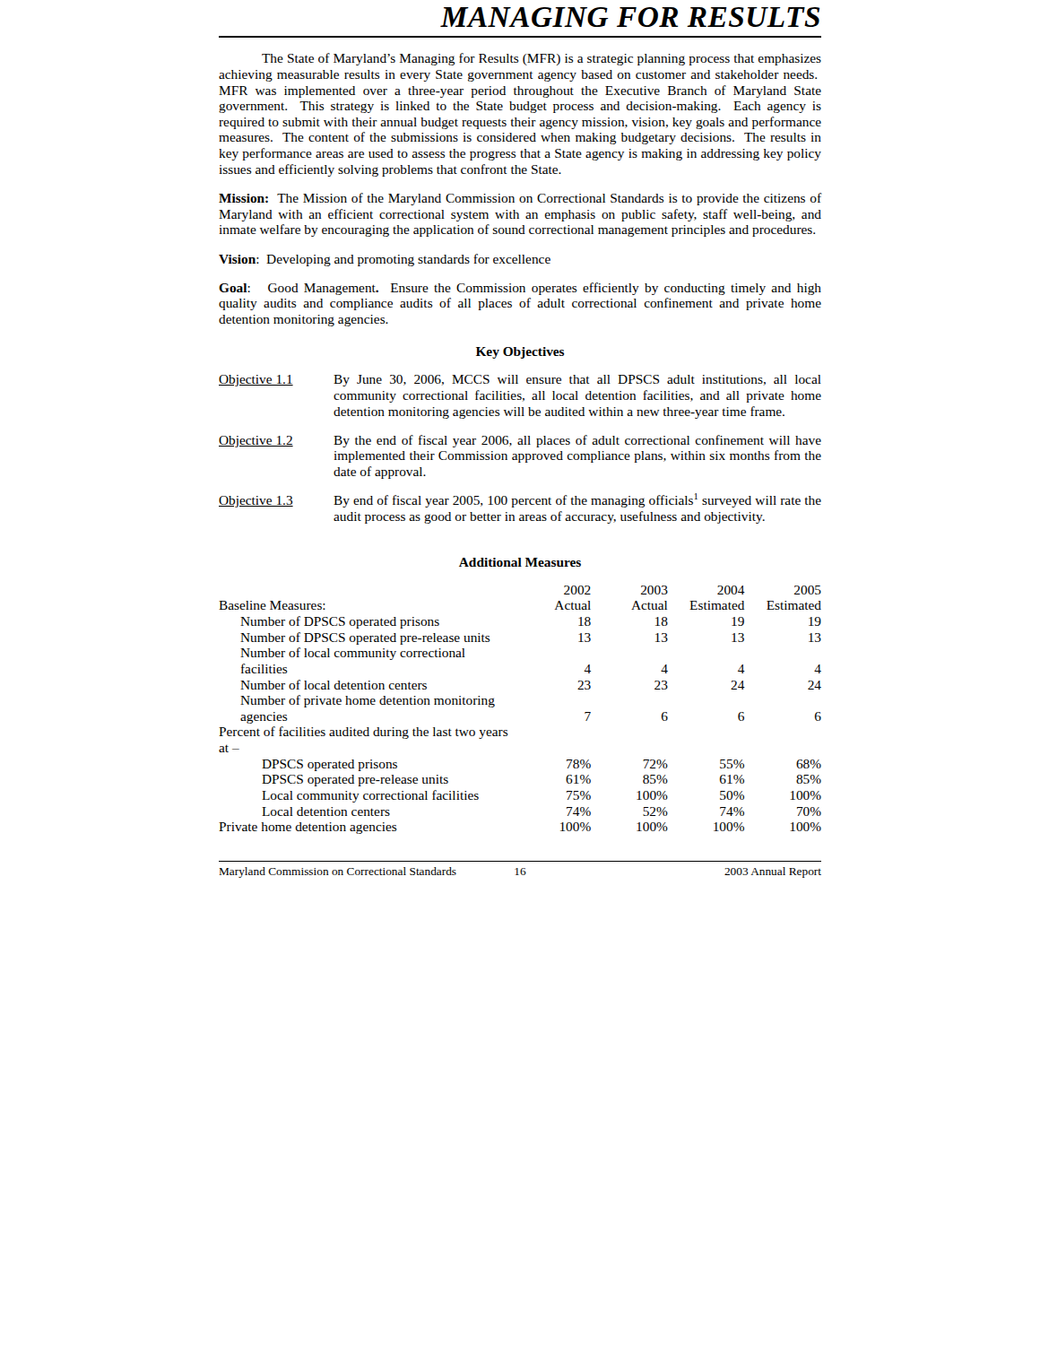MANAGING FOR RESULTS
The State of Maryland’s Managing for Results (MFR) is a strategic planning process that emphasizes achieving measurable results in every State government agency based on customer and stakeholder needs. MFR was implemented over a three-year period throughout the Executive Branch of Maryland State government. This strategy is linked to the State budget process and decision-making. Each agency is required to submit with their annual budget requests their agency mission, vision, key goals and performance measures. The content of the submissions is considered when making budgetary decisions. The results in key performance areas are used to assess the progress that a State agency is making in addressing key policy issues and efficiently solving problems that confront the State.
Mission: The Mission of the Maryland Commission on Correctional Standards is to provide the citizens of Maryland with an efficient correctional system with an emphasis on public safety, staff well-being, and inmate welfare by encouraging the application of sound correctional management principles and procedures.
Vision: Developing and promoting standards for excellence
Goal: Good Management. Ensure the Commission operates efficiently by conducting timely and high quality audits and compliance audits of all places of adult correctional confinement and private home detention monitoring agencies.
Key Objectives
| Objective 1.1 | By June 30, 2006, MCCS will ensure that all DPSCS adult institutions, all local community correctional facilities, all local detention facilities, and all private home detention monitoring agencies will be audited within a new three-year time frame. |
| Objective 1.2 | By the end of fiscal year 2006, all places of adult correctional confinement will have implemented their Commission approved compliance plans, within six months from the date of approval. |
| Objective 1.3 | By end of fiscal year 2005, 100 percent of the managing officials 1 surveyed will rate the audit process as good or better in areas of accuracy, usefulness and objectivity. |
Additional Measures
| | 2002 | 2003 | 2004 | 2005 |
| Baseline Measures: | Actual | Actual | Estimated | Estimated |
| Number of DPSCS operated prisons | 18 | 18 | 19 | 19 |
| Number of DPSCS operated pre-release units | 13 | 13 | 13 | 13 |
| Number of local community correctional facilities | 4 | 4 | 4 | 4 |
| Number of local detention centers | 23 | 23 | 24 | 24 |
| Number of private home detention monitoring agencies | 7 | 6 | 6 | 6 |
| Percent of facilities audited during the last two years at – | | | | |
| DPSCS operated prisons | 78% | 72% | 55% | 68% |
| DPSCS operated pre-release units | 61% | 85% | 61% | 85% |
| Local community correctional facilities | 75% | 100% | 50% | 100% |
| Local detention centers | 74% | 52% | 74% | 70% |
| Private home detention agencies | 100% | 100% | 100% | 100% |
| Maryland Commission on Correctional Standards | 16 | 2003 Annual Report |